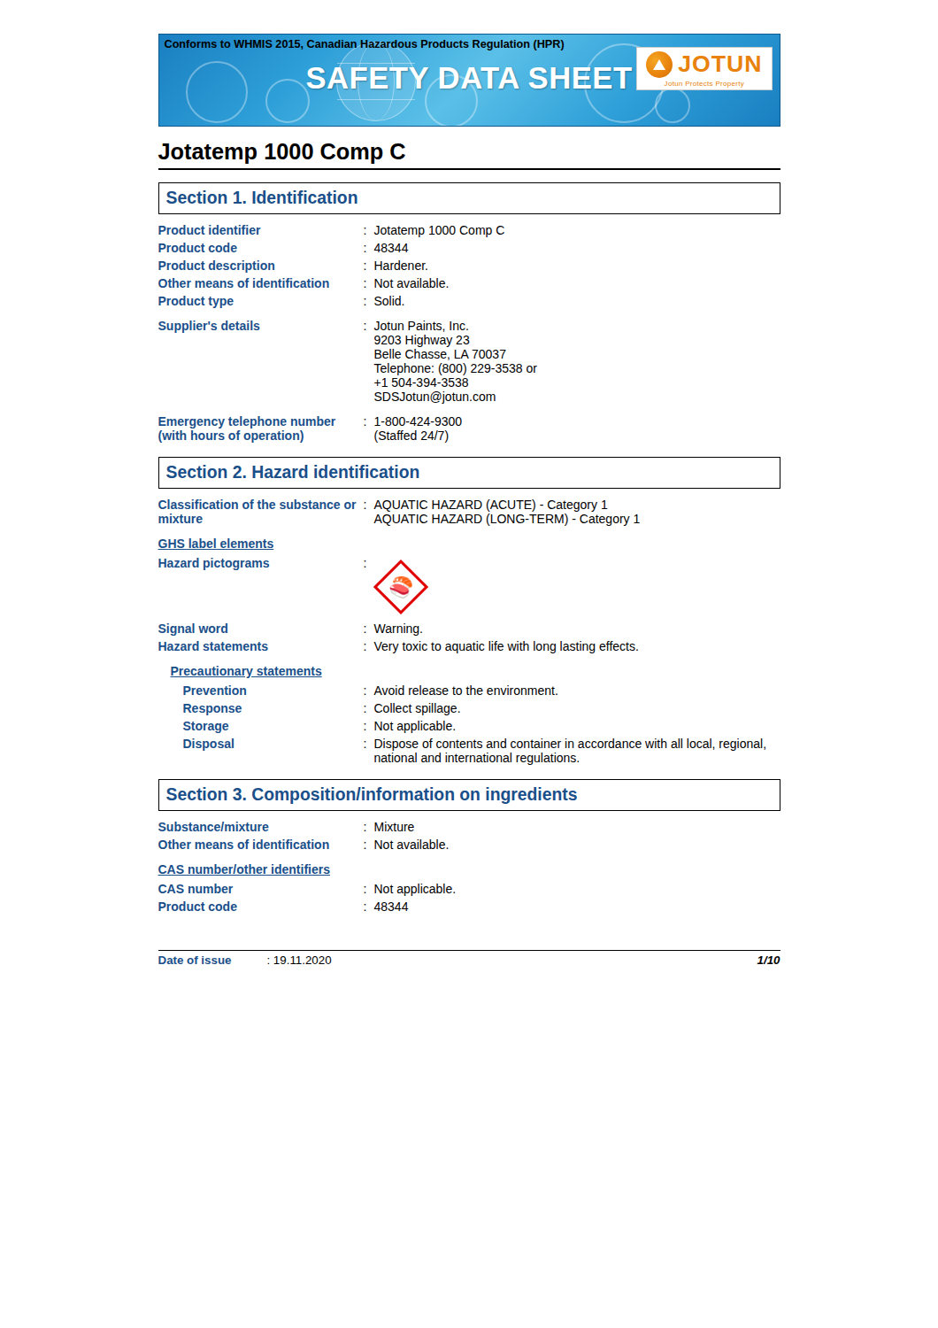Conforms to WHMIS 2015, Canadian Hazardous Products Regulation (HPR)
SAFETY DATA SHEET
JOTUN
Jotun Protects Property
Jotatemp 1000 Comp C
Section 1. Identification
| Product identifier | : | Jotatemp 1000 Comp C |
| Product code | : | 48344 |
| Product description | : | Hardener. |
| Other means of identification | : | Not available. |
| Product type | : | Solid. |
| Supplier's details | : | Jotun Paints, Inc. 9203 Highway 23 Belle Chasse, LA 70037 Telephone: (800) 229-3538 or +1 504-394-3538 SDSJotun@jotun.com |
| Emergency telephone number (with hours of operation) | : | 1-800-424-9300 (Staffed 24/7) |
Section 2. Hazard identification
| Classification of the substance or mixture | : | AQUATIC HAZARD (ACUTE) - Category 1 AQUATIC HAZARD (LONG-TERM) - Category 1 |
GHS label elements
| Hazard pictograms | : | 🍣 |
| Signal word | : | Warning. |
| Hazard statements | : | Very toxic to aquatic life with long lasting effects. |
Precautionary statements
| Prevention | : | Avoid release to the environment. |
| Response | : | Collect spillage. |
| Storage | : | Not applicable. |
| Disposal | : | Dispose of contents and container in accordance with all local, regional, national and international regulations. |
Section 3. Composition/information on ingredients
| Substance/mixture | : | Mixture |
| Other means of identification | : | Not available. |
CAS number/other identifiers
| CAS number | : | Not applicable. |
| Product code | : | 48344 |
Date of issue
: 19.11.2020
1/10